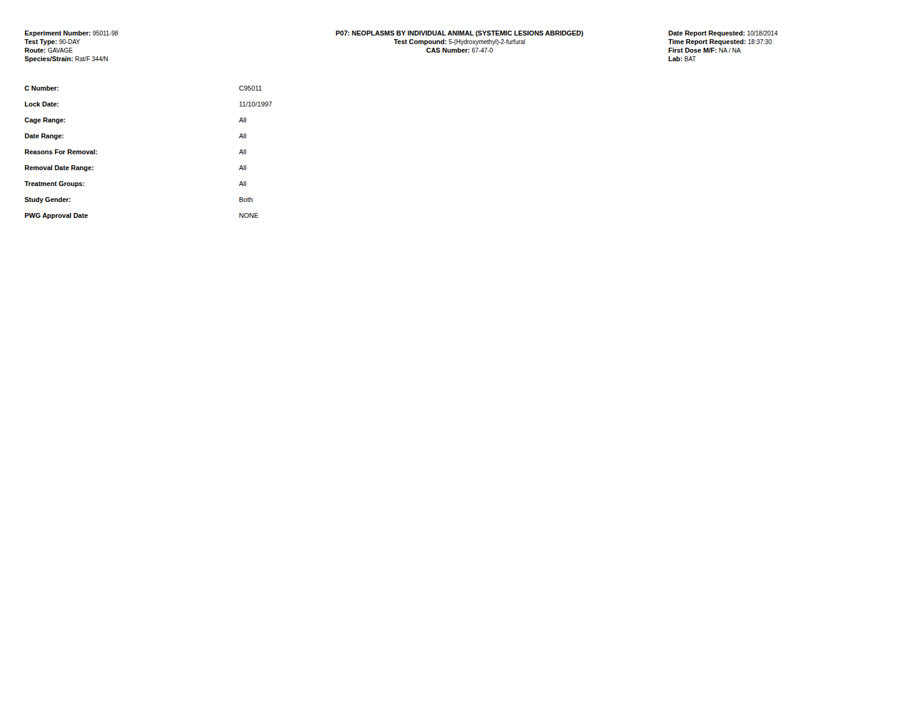| Experiment Number: 95011-98 | P07: NEOPLASMS BY INDIVIDUAL ANIMAL (SYSTEMIC LESIONS ABRIDGED) | Date Report Requested: 10/18/2014 |
| Test Type: 90-DAY | Test Compound: 5-(Hydroxymethyl)-2-furfural | Time Report Requested: 18:37:30 |
| Route: GAVAGE | CAS Number: 67-47-0 | First Dose M/F: NA / NA |
| Species/Strain: Rat/F 344/N | | Lab: BAT |
| C Number: | C95011 |
| Lock Date: | 11/10/1997 |
| Cage Range: | All |
| Date Range: | All |
| Reasons For Removal: | All |
| Removal Date Range: | All |
| Treatment Groups: | All |
| Study Gender: | Both |
| PWG Approval Date | NONE |